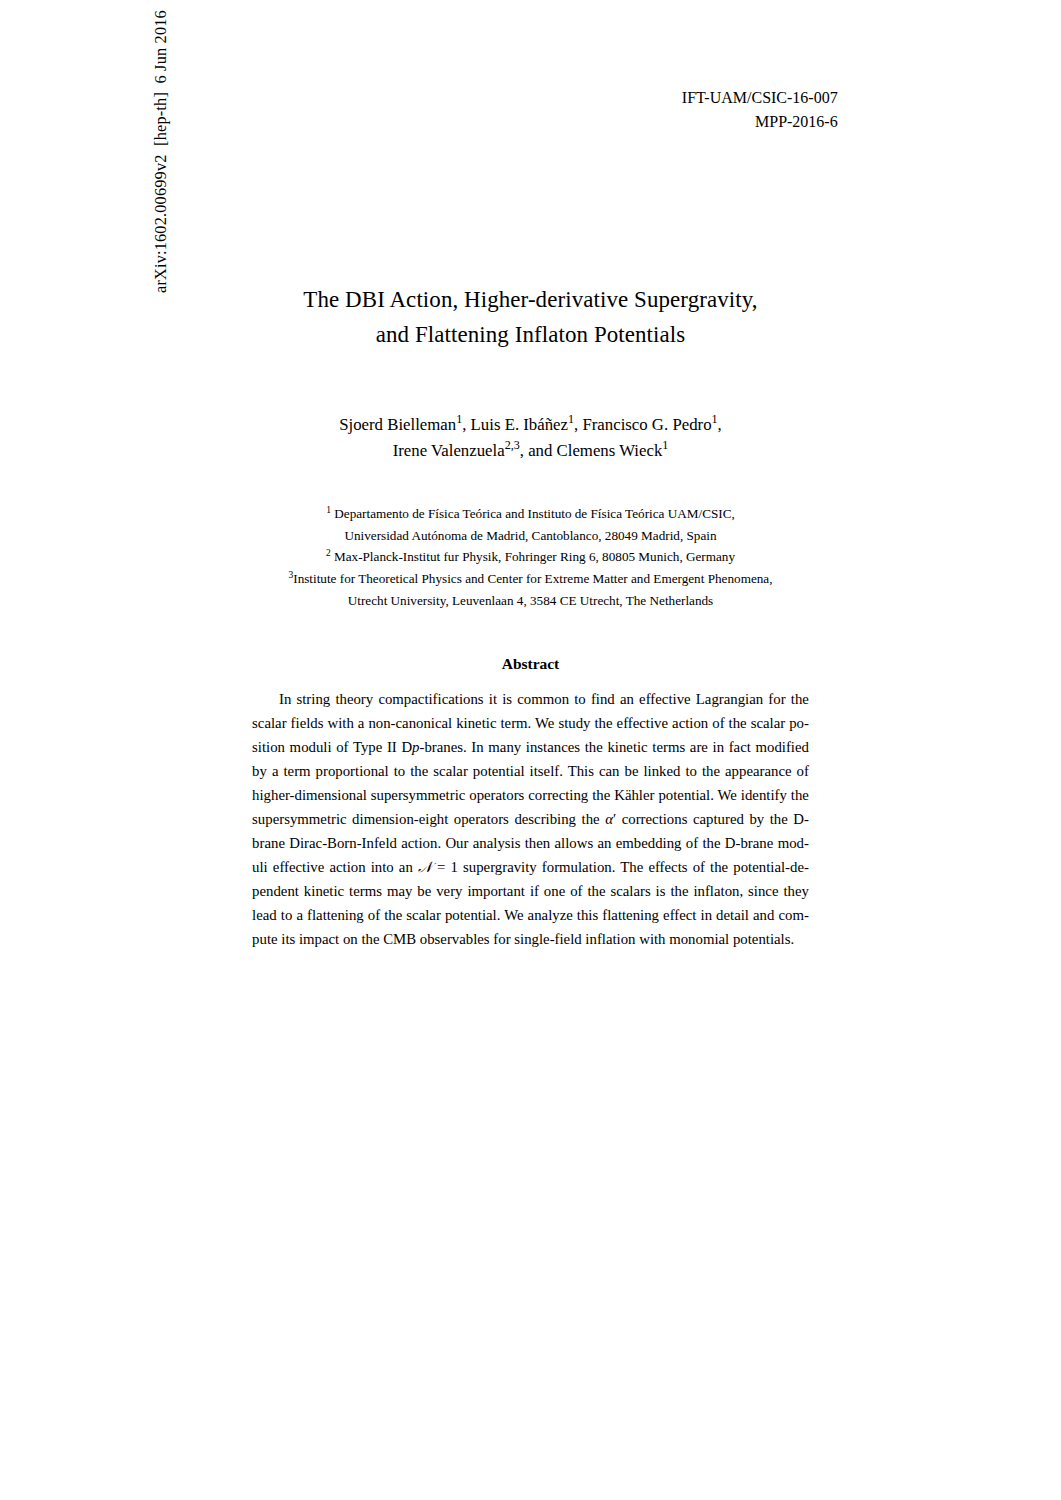arXiv:1602.00699v2 [hep-th] 6 Jun 2016
IFT-UAM/CSIC-16-007
MPP-2016-6
The DBI Action, Higher-derivative Supergravity,
and Flattening Inflaton Potentials
Sjoerd Bielleman1, Luis E. Ibáñez1, Francisco G. Pedro1,
Irene Valenzuela2,3, and Clemens Wieck1
1 Departamento de Física Teórica and Instituto de Física Teórica UAM/CSIC,
Universidad Autónoma de Madrid, Cantoblanco, 28049 Madrid, Spain
2 Max-Planck-Institut fur Physik, Fohringer Ring 6, 80805 Munich, Germany
3Institute for Theoretical Physics and Center for Extreme Matter and Emergent Phenomena,
Utrecht University, Leuvenlaan 4, 3584 CE Utrecht, The Netherlands
Abstract
In string theory compactifications it is common to find an effective Lagrangian for the scalar fields with a non-canonical kinetic term. We study the effective action of the scalar position moduli of Type II Dp-branes. In many instances the kinetic terms are in fact modified by a term proportional to the scalar potential itself. This can be linked to the appearance of higher-dimensional supersymmetric operators correcting the Kähler potential. We identify the supersymmetric dimension-eight operators describing the α′ corrections captured by the D-brane Dirac-Born-Infeld action. Our analysis then allows an embedding of the D-brane moduli effective action into an 𝒩 = 1 supergravity formulation. The effects of the potential-dependent kinetic terms may be very important if one of the scalars is the inflaton, since they lead to a flattening of the scalar potential. We analyze this flattening effect in detail and compute its impact on the CMB observables for single-field inflation with monomial potentials.